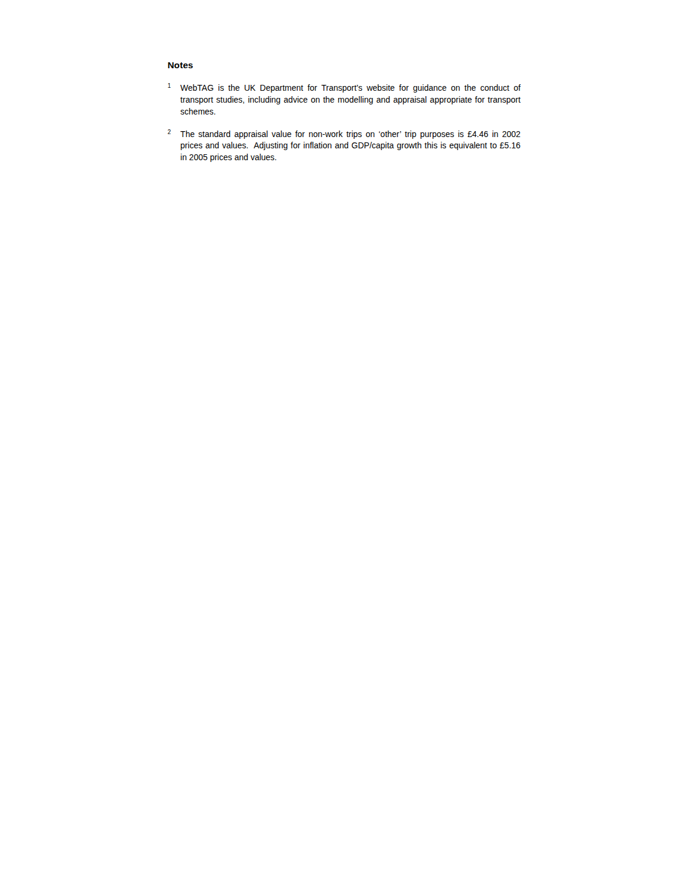Notes
1 WebTAG is the UK Department for Transport’s website for guidance on the conduct of transport studies, including advice on the modelling and appraisal appropriate for transport schemes.
2 The standard appraisal value for non-work trips on ‘other’ trip purposes is £4.46 in 2002 prices and values. Adjusting for inflation and GDP/capita growth this is equivalent to £5.16 in 2005 prices and values.